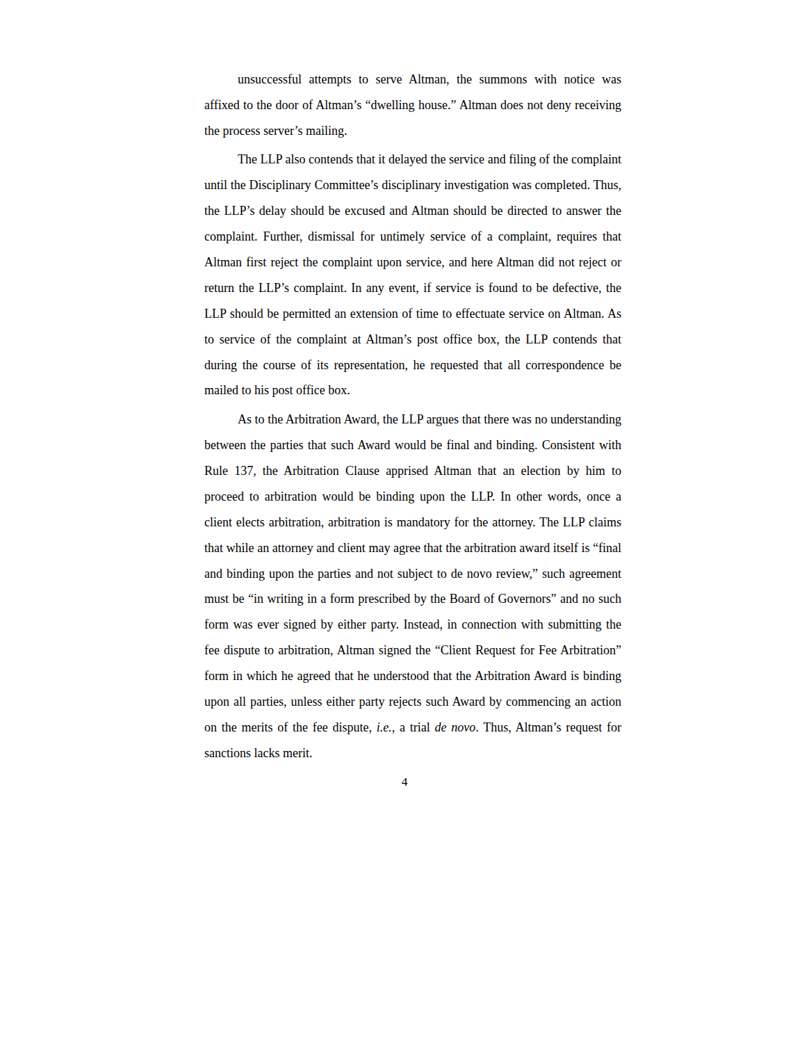unsuccessful attempts to serve Altman, the summons with notice was affixed to the door of Altman’s “dwelling house.” Altman does not deny receiving the process server’s mailing.
The LLP also contends that it delayed the service and filing of the complaint until the Disciplinary Committee’s disciplinary investigation was completed. Thus, the LLP’s delay should be excused and Altman should be directed to answer the complaint. Further, dismissal for untimely service of a complaint, requires that Altman first reject the complaint upon service, and here Altman did not reject or return the LLP’s complaint. In any event, if service is found to be defective, the LLP should be permitted an extension of time to effectuate service on Altman. As to service of the complaint at Altman’s post office box, the LLP contends that during the course of its representation, he requested that all correspondence be mailed to his post office box.
As to the Arbitration Award, the LLP argues that there was no understanding between the parties that such Award would be final and binding. Consistent with Rule 137, the Arbitration Clause apprised Altman that an election by him to proceed to arbitration would be binding upon the LLP. In other words, once a client elects arbitration, arbitration is mandatory for the attorney. The LLP claims that while an attorney and client may agree that the arbitration award itself is “final and binding upon the parties and not subject to de novo review,” such agreement must be “in writing in a form prescribed by the Board of Governors” and no such form was ever signed by either party. Instead, in connection with submitting the fee dispute to arbitration, Altman signed the “Client Request for Fee Arbitration” form in which he agreed that he understood that the Arbitration Award is binding upon all parties, unless either party rejects such Award by commencing an action on the merits of the fee dispute, i.e., a trial de novo. Thus, Altman’s request for sanctions lacks merit.
4